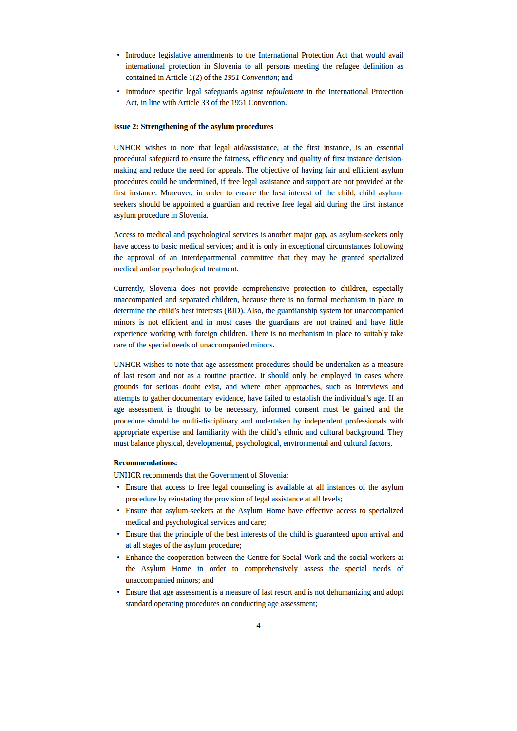Introduce legislative amendments to the International Protection Act that would avail international protection in Slovenia to all persons meeting the refugee definition as contained in Article 1(2) of the 1951 Convention; and
Introduce specific legal safeguards against refoulement in the International Protection Act, in line with Article 33 of the 1951 Convention.
Issue 2: Strengthening of the asylum procedures
UNHCR wishes to note that legal aid/assistance, at the first instance, is an essential procedural safeguard to ensure the fairness, efficiency and quality of first instance decision-making and reduce the need for appeals. The objective of having fair and efficient asylum procedures could be undermined, if free legal assistance and support are not provided at the first instance. Moreover, in order to ensure the best interest of the child, child asylum-seekers should be appointed a guardian and receive free legal aid during the first instance asylum procedure in Slovenia.
Access to medical and psychological services is another major gap, as asylum-seekers only have access to basic medical services; and it is only in exceptional circumstances following the approval of an interdepartmental committee that they may be granted specialized medical and/or psychological treatment.
Currently, Slovenia does not provide comprehensive protection to children, especially unaccompanied and separated children, because there is no formal mechanism in place to determine the child’s best interests (BID). Also, the guardianship system for unaccompanied minors is not efficient and in most cases the guardians are not trained and have little experience working with foreign children. There is no mechanism in place to suitably take care of the special needs of unaccompanied minors.
UNHCR wishes to note that age assessment procedures should be undertaken as a measure of last resort and not as a routine practice. It should only be employed in cases where grounds for serious doubt exist, and where other approaches, such as interviews and attempts to gather documentary evidence, have failed to establish the individual’s age. If an age assessment is thought to be necessary, informed consent must be gained and the procedure should be multi-disciplinary and undertaken by independent professionals with appropriate expertise and familiarity with the child’s ethnic and cultural background. They must balance physical, developmental, psychological, environmental and cultural factors.
Recommendations:
UNHCR recommends that the Government of Slovenia:
Ensure that access to free legal counseling is available at all instances of the asylum procedure by reinstating the provision of legal assistance at all levels;
Ensure that asylum-seekers at the Asylum Home have effective access to specialized medical and psychological services and care;
Ensure that the principle of the best interests of the child is guaranteed upon arrival and at all stages of the asylum procedure;
Enhance the cooperation between the Centre for Social Work and the social workers at the Asylum Home in order to comprehensively assess the special needs of unaccompanied minors; and
Ensure that age assessment is a measure of last resort and is not dehumanizing and adopt standard operating procedures on conducting age assessment;
4